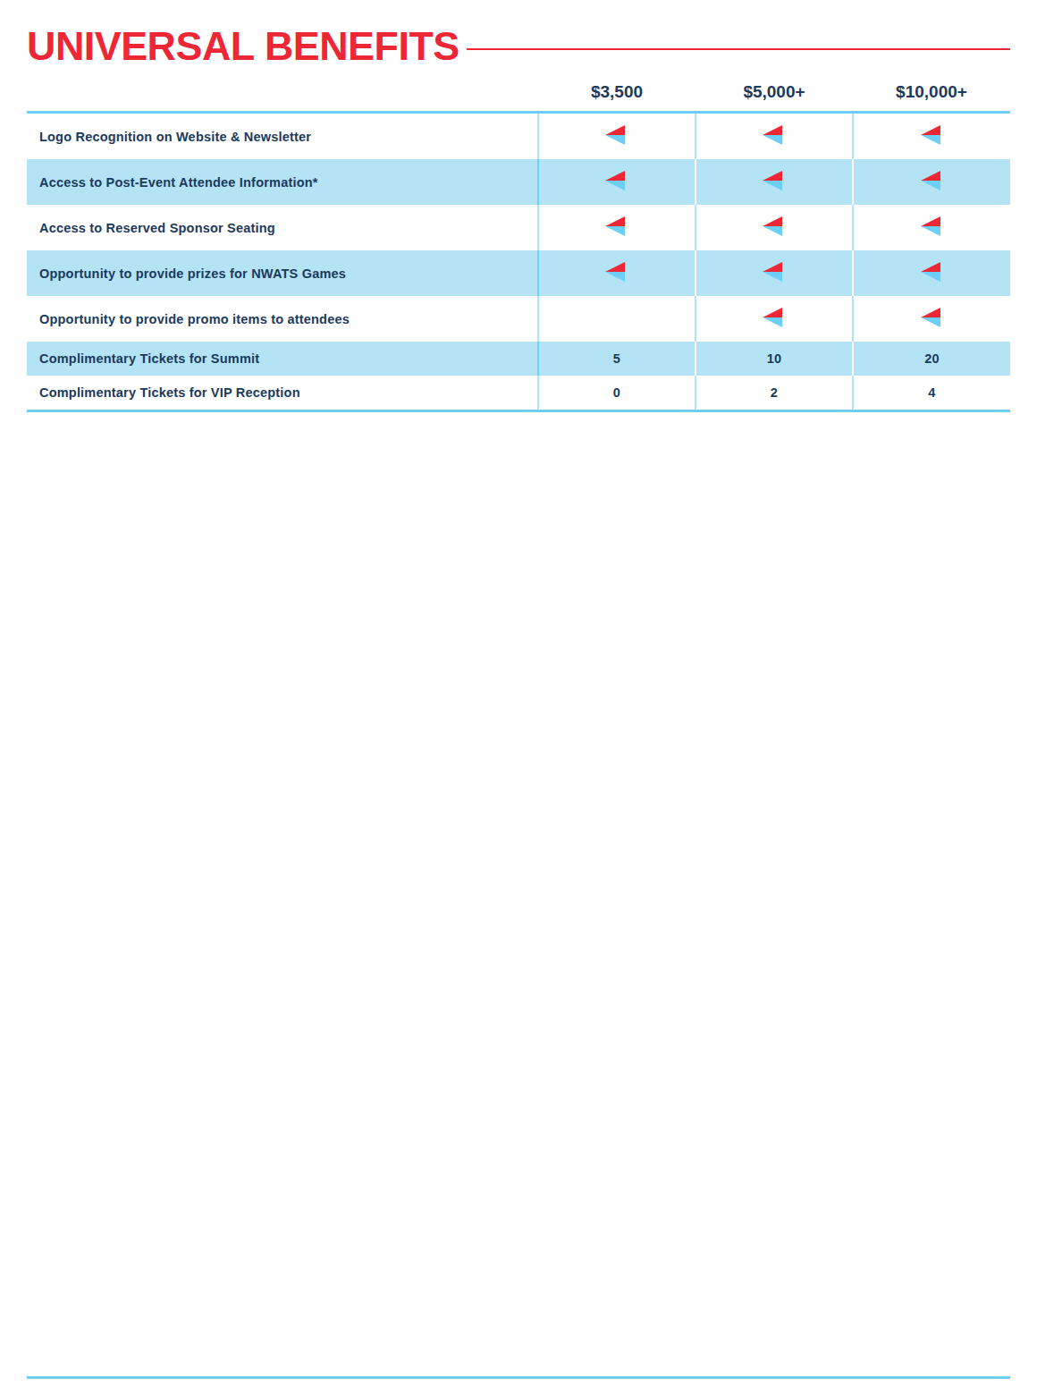UNIVERSAL BENEFITS
| | $3,500 | $5,000+ | $10,000+ |
| --- | --- | --- | --- |
| Logo Recognition on Website & Newsletter | | | |
| Access to Post-Event Attendee Information* | | | |
| Access to Reserved Sponsor Seating | | | |
| Opportunity to provide prizes for NWATS Games | | | |
| Opportunity to provide promo items to attendees | | | |
| Complimentary Tickets for Summit | 5 | 10 | 20 |
| Complimentary Tickets for VIP Reception | 0 | 2 | 4 |